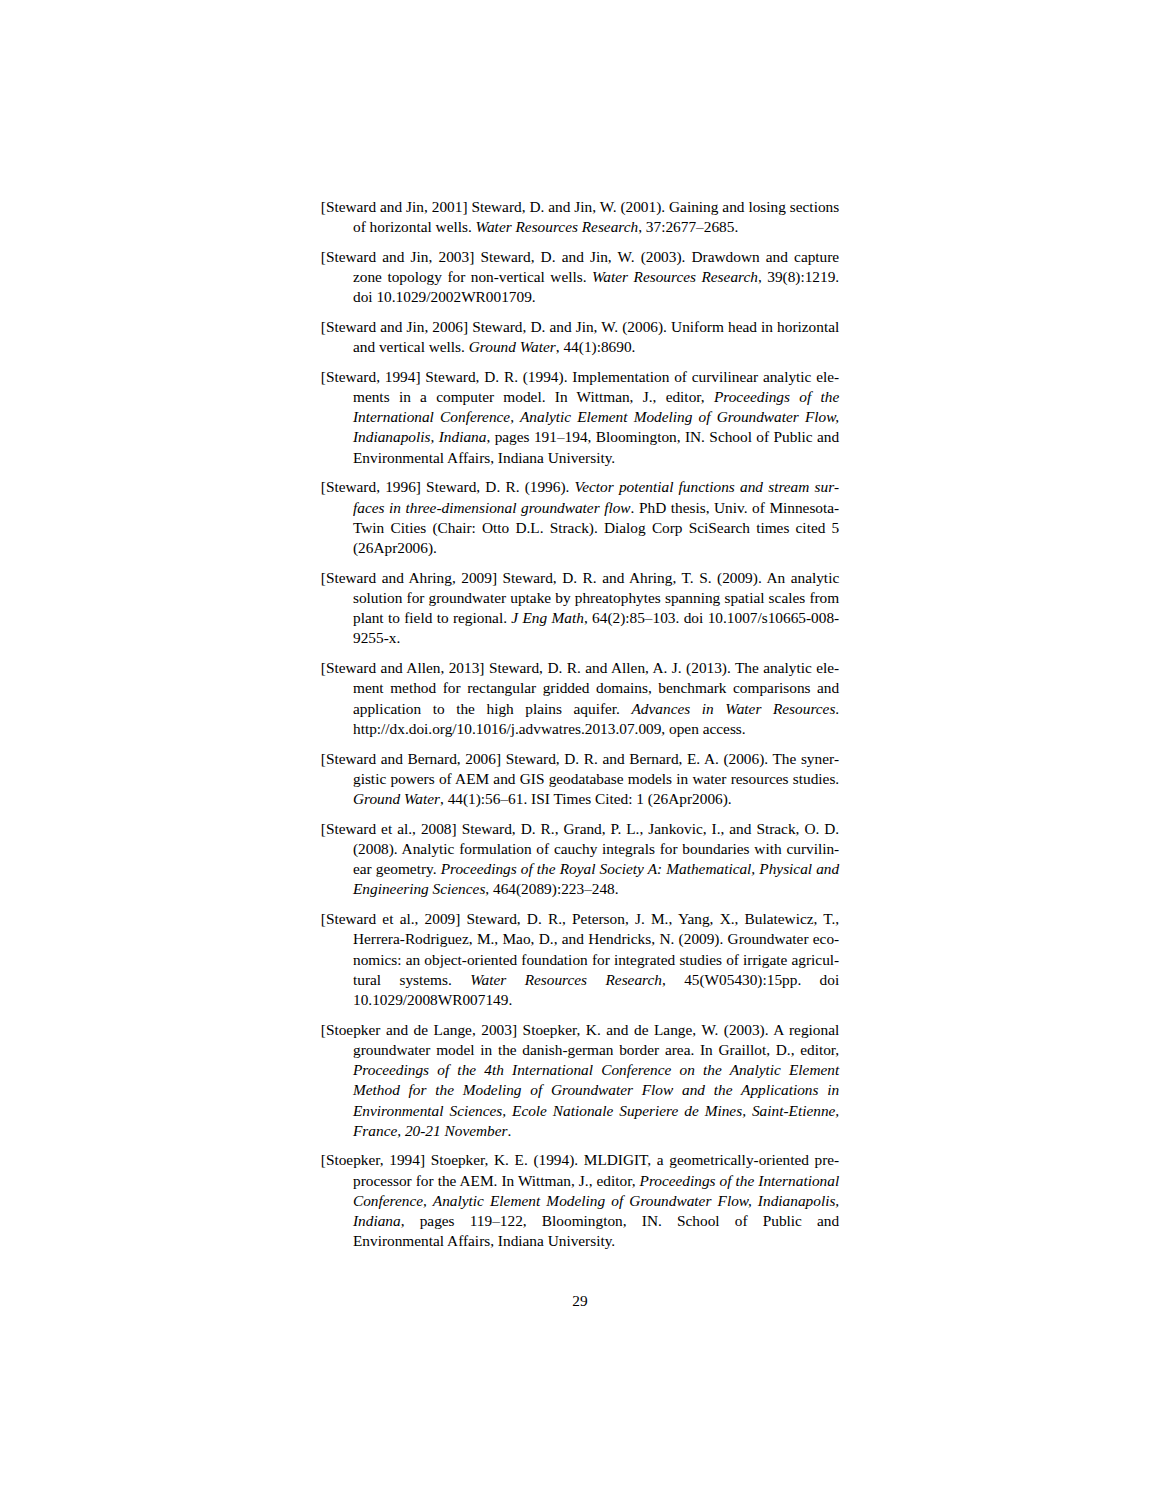[Steward and Jin, 2001] Steward, D. and Jin, W. (2001). Gaining and losing sections of horizontal wells. Water Resources Research, 37:2677–2685.
[Steward and Jin, 2003] Steward, D. and Jin, W. (2003). Drawdown and capture zone topology for non-vertical wells. Water Resources Research, 39(8):1219. doi 10.1029/2002WR001709.
[Steward and Jin, 2006] Steward, D. and Jin, W. (2006). Uniform head in horizontal and vertical wells. Ground Water, 44(1):8690.
[Steward, 1994] Steward, D. R. (1994). Implementation of curvilinear analytic elements in a computer model. In Wittman, J., editor, Proceedings of the International Conference, Analytic Element Modeling of Groundwater Flow, Indianapolis, Indiana, pages 191–194, Bloomington, IN. School of Public and Environmental Affairs, Indiana University.
[Steward, 1996] Steward, D. R. (1996). Vector potential functions and stream surfaces in three-dimensional groundwater flow. PhD thesis, Univ. of Minnesota-Twin Cities (Chair: Otto D.L. Strack). Dialog Corp SciSearch times cited 5 (26Apr2006).
[Steward and Ahring, 2009] Steward, D. R. and Ahring, T. S. (2009). An analytic solution for groundwater uptake by phreatophytes spanning spatial scales from plant to field to regional. J Eng Math, 64(2):85–103. doi 10.1007/s10665-008-9255-x.
[Steward and Allen, 2013] Steward, D. R. and Allen, A. J. (2013). The analytic element method for rectangular gridded domains, benchmark comparisons and application to the high plains aquifer. Advances in Water Resources. http://dx.doi.org/10.1016/j.advwatres.2013.07.009, open access.
[Steward and Bernard, 2006] Steward, D. R. and Bernard, E. A. (2006). The synergistic powers of AEM and GIS geodatabase models in water resources studies. Ground Water, 44(1):56–61. ISI Times Cited: 1 (26Apr2006).
[Steward et al., 2008] Steward, D. R., Grand, P. L., Jankovic, I., and Strack, O. D. (2008). Analytic formulation of cauchy integrals for boundaries with curvilinear geometry. Proceedings of the Royal Society A: Mathematical, Physical and Engineering Sciences, 464(2089):223–248.
[Steward et al., 2009] Steward, D. R., Peterson, J. M., Yang, X., Bulatewicz, T., Herrera-Rodriguez, M., Mao, D., and Hendricks, N. (2009). Groundwater economics: an object-oriented foundation for integrated studies of irrigate agricultural systems. Water Resources Research, 45(W05430):15pp. doi 10.1029/2008WR007149.
[Stoepker and de Lange, 2003] Stoepker, K. and de Lange, W. (2003). A regional groundwater model in the danish-german border area. In Graillot, D., editor, Proceedings of the 4th International Conference on the Analytic Element Method for the Modeling of Groundwater Flow and the Applications in Environmental Sciences, Ecole Nationale Superiere de Mines, Saint-Etienne, France, 20-21 November.
[Stoepker, 1994] Stoepker, K. E. (1994). MLDIGIT, a geometrically-oriented preprocessor for the AEM. In Wittman, J., editor, Proceedings of the International Conference, Analytic Element Modeling of Groundwater Flow, Indianapolis, Indiana, pages 119–122, Bloomington, IN. School of Public and Environmental Affairs, Indiana University.
29